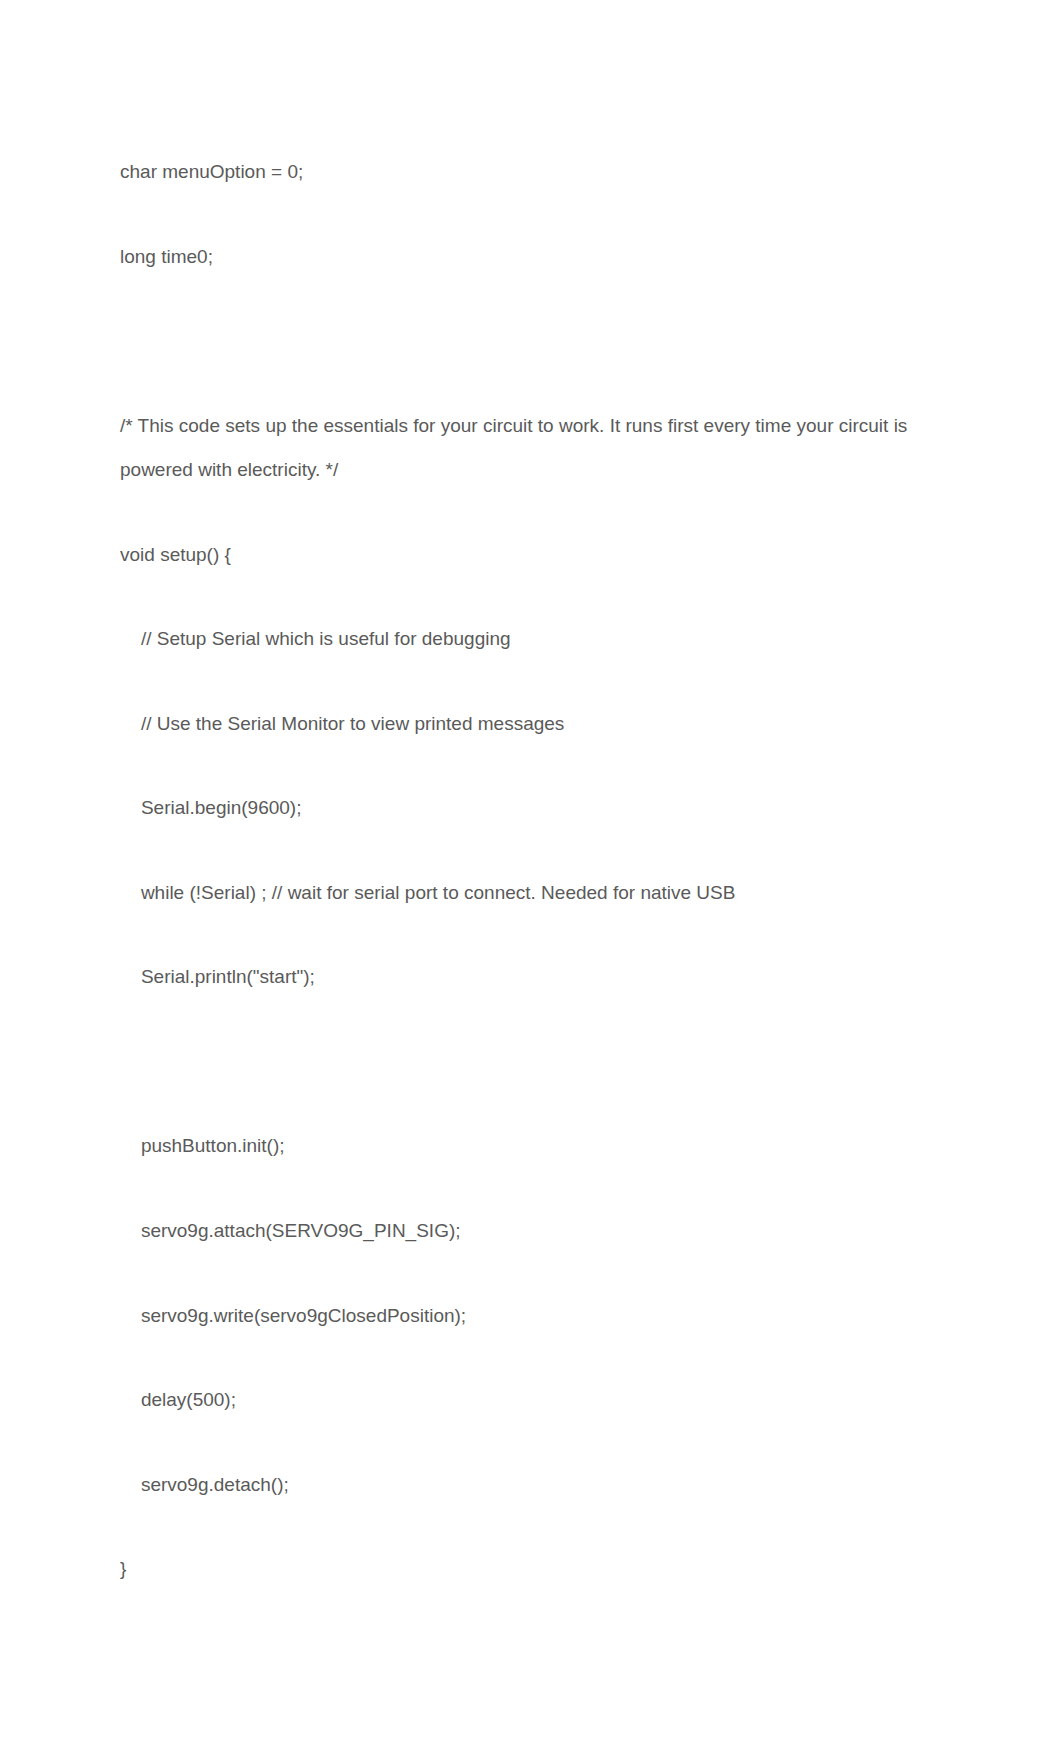char menuOption = 0;
long time0;
/* This code sets up the essentials for your circuit to work. It runs first every time your circuit is powered with electricity. */
void setup() {
// Setup Serial which is useful for debugging
// Use the Serial Monitor to view printed messages
Serial.begin(9600);
while (!Serial) ; // wait for serial port to connect. Needed for native USB
Serial.println("start");
pushButton.init();
servo9g.attach(SERVO9G_PIN_SIG);
servo9g.write(servo9gClosedPosition);
delay(500);
servo9g.detach();
}